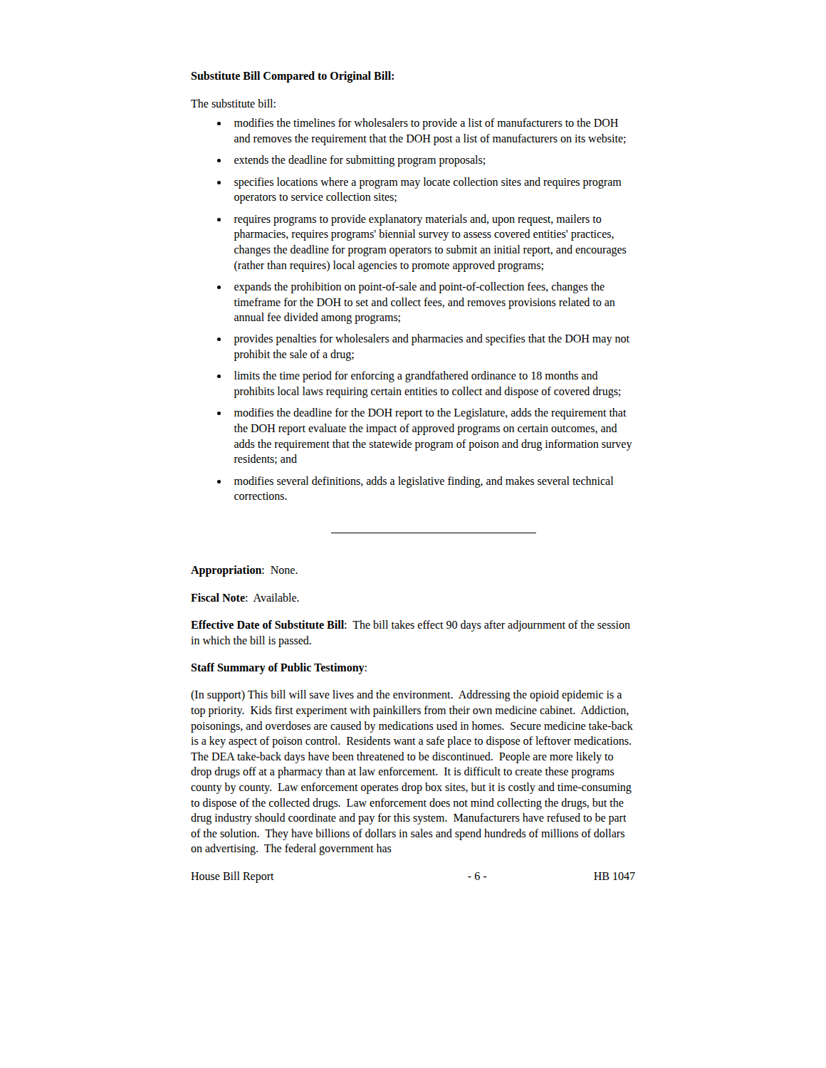Substitute Bill Compared to Original Bill:
The substitute bill:
modifies the timelines for wholesalers to provide a list of manufacturers to the DOH and removes the requirement that the DOH post a list of manufacturers on its website;
extends the deadline for submitting program proposals;
specifies locations where a program may locate collection sites and requires program operators to service collection sites;
requires programs to provide explanatory materials and, upon request, mailers to pharmacies, requires programs' biennial survey to assess covered entities' practices, changes the deadline for program operators to submit an initial report, and encourages (rather than requires) local agencies to promote approved programs;
expands the prohibition on point-of-sale and point-of-collection fees, changes the timeframe for the DOH to set and collect fees, and removes provisions related to an annual fee divided among programs;
provides penalties for wholesalers and pharmacies and specifies that the DOH may not prohibit the sale of a drug;
limits the time period for enforcing a grandfathered ordinance to 18 months and prohibits local laws requiring certain entities to collect and dispose of covered drugs;
modifies the deadline for the DOH report to the Legislature, adds the requirement that the DOH report evaluate the impact of approved programs on certain outcomes, and adds the requirement that the statewide program of poison and drug information survey residents; and
modifies several definitions, adds a legislative finding, and makes several technical corrections.
Appropriation: None.
Fiscal Note: Available.
Effective Date of Substitute Bill: The bill takes effect 90 days after adjournment of the session in which the bill is passed.
Staff Summary of Public Testimony:
(In support) This bill will save lives and the environment. Addressing the opioid epidemic is a top priority. Kids first experiment with painkillers from their own medicine cabinet. Addiction, poisonings, and overdoses are caused by medications used in homes. Secure medicine take-back is a key aspect of poison control. Residents want a safe place to dispose of leftover medications. The DEA take-back days have been threatened to be discontinued. People are more likely to drop drugs off at a pharmacy than at law enforcement. It is difficult to create these programs county by county. Law enforcement operates drop box sites, but it is costly and time-consuming to dispose of the collected drugs. Law enforcement does not mind collecting the drugs, but the drug industry should coordinate and pay for this system. Manufacturers have refused to be part of the solution. They have billions of dollars in sales and spend hundreds of millions of dollars on advertising. The federal government has
| House Bill Report | - 6 - | HB 1047 |